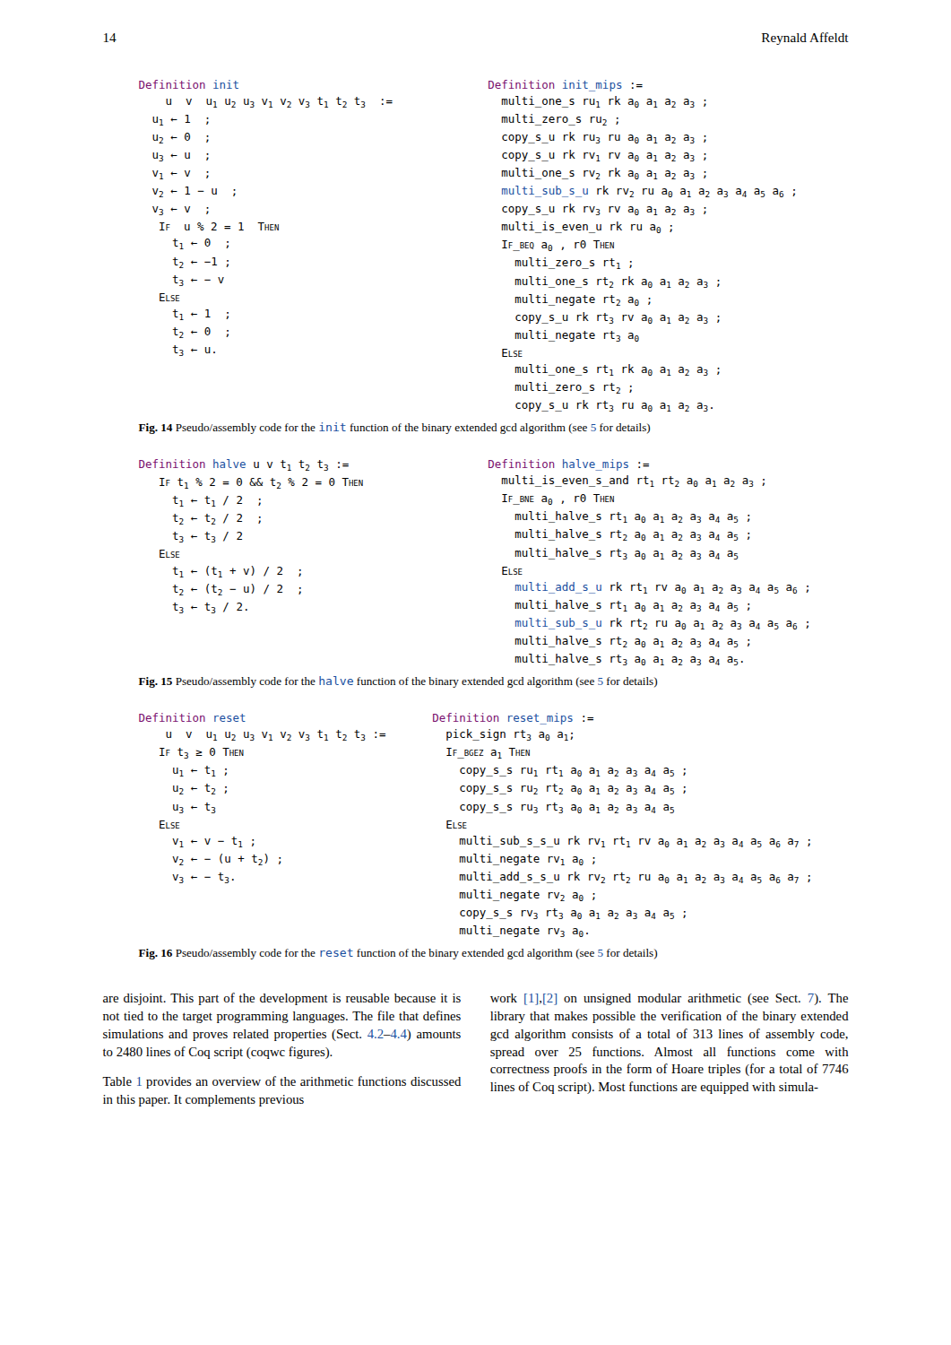14 Reynald Affeldt
Definition init u v u1 u2 u3 v1 v2 v3 t1 t2 t3 := u1 ← 1 ; u2 ← 0 ; u3 ← u ; v1 ← v ; v2 ← 1 − u ; v3 ← v ; If u % 2 = 1 Then t1 ← 0 ; t2 ← −1 ; t3 ← − v Else t1 ← 1 ; t2 ← 0 ; t3 ← u.
Definition init_mips := multi_one_s ru1 rk a0 a1 a2 a3 ; multi_zero_s ru2 ; copy_s_u rk ru3 ru a0 a1 a2 a3 ; copy_s_u rk rv1 rv a0 a1 a2 a3 ; multi_one_s rv2 rk a0 a1 a2 a3 ; multi_sub_s_u rk rv2 ru a0 a1 a2 a3 a4 a5 a6 ; copy_s_u rk rv3 rv a0 a1 a2 a3 ; multi_is_even_u rk ru a0 ; If_beq a0 , r0 Then multi_zero_s rt1 ; multi_one_s rt2 rk a0 a1 a2 a3 ; multi_negate rt2 a0 ; copy_s_u rk rt3 rv a0 a1 a2 a3 ; multi_negate rt3 a0 Else multi_one_s rt1 rk a0 a1 a2 a3 ; multi_zero_s rt2 ; copy_s_u rk rt3 ru a0 a1 a2 a3.
Fig. 14 Pseudo/assembly code for the init function of the binary extended gcd algorithm (see 5 for details)
Definition halve u v t1 t2 t3 := If t1 % 2 = 0 && t2 % 2 = 0 Then t1 ← t1 / 2 ; t2 ← t2 / 2 ; t3 ← t3 / 2 Else t1 ← (t1 + v) / 2 ; t2 ← (t2 − u) / 2 ; t3 ← t3 / 2.
Definition halve_mips := multi_is_even_s_and rt1 rt2 a0 a1 a2 a3 ; If_bne a0 , r0 Then multi_halve_s rt1 a0 a1 a2 a3 a4 a5 ; multi_halve_s rt2 a0 a1 a2 a3 a4 a5 ; multi_halve_s rt3 a0 a1 a2 a3 a4 a5 Else multi_add_s_u rk rt1 rv a0 a1 a2 a3 a4 a5 a6 ; multi_halve_s rt1 a0 a1 a2 a3 a4 a5 ; multi_sub_s_u rk rt2 ru a0 a1 a2 a3 a4 a5 a6 ; multi_halve_s rt2 a0 a1 a2 a3 a4 a5 ; multi_halve_s rt3 a0 a1 a2 a3 a4 a5.
Fig. 15 Pseudo/assembly code for the halve function of the binary extended gcd algorithm (see 5 for details)
Definition reset u v u1 u2 u3 v1 v2 v3 t1 t2 t3 := If t3 ≥ 0 Then u1 ← t1 ; u2 ← t2 ; u3 ← t3 Else v1 ← v − t1 ; v2 ← − (u + t2) ; v3 ← − t3.
Definition reset_mips := pick_sign rt3 a0 a1; If_bgez a1 Then copy_s_s ru1 rt1 a0 a1 a2 a3 a4 a5 ; copy_s_s ru2 rt2 a0 a1 a2 a3 a4 a5 ; copy_s_s ru3 rt3 a0 a1 a2 a3 a4 a5 Else multi_sub_s_s_u rk rv1 rt1 rv a0 a1 a2 a3 a4 a5 a6 a7 ; multi_negate rv1 a0 ; multi_add_s_s_u rk rv2 rt2 ru a0 a1 a2 a3 a4 a5 a6 a7 ; multi_negate rv2 a0 ; copy_s_s rv3 rt3 a0 a1 a2 a3 a4 a5 ; multi_negate rv3 a0.
Fig. 16 Pseudo/assembly code for the reset function of the binary extended gcd algorithm (see 5 for details)
are disjoint. This part of the development is reusable because it is not tied to the target programming languages. The file that defines simulations and proves related properties (Sect. 4.2–4.4) amounts to 2480 lines of Coq script (coqwc figures).
Table 1 provides an overview of the arithmetic functions discussed in this paper. It complements previous
work [1],[2] on unsigned modular arithmetic (see Sect. 7). The library that makes possible the verification of the binary extended gcd algorithm consists of a total of 313 lines of assembly code, spread over 25 functions. Almost all functions come with correctness proofs in the form of Hoare triples (for a total of 7746 lines of Coq script). Most functions are equipped with simula-